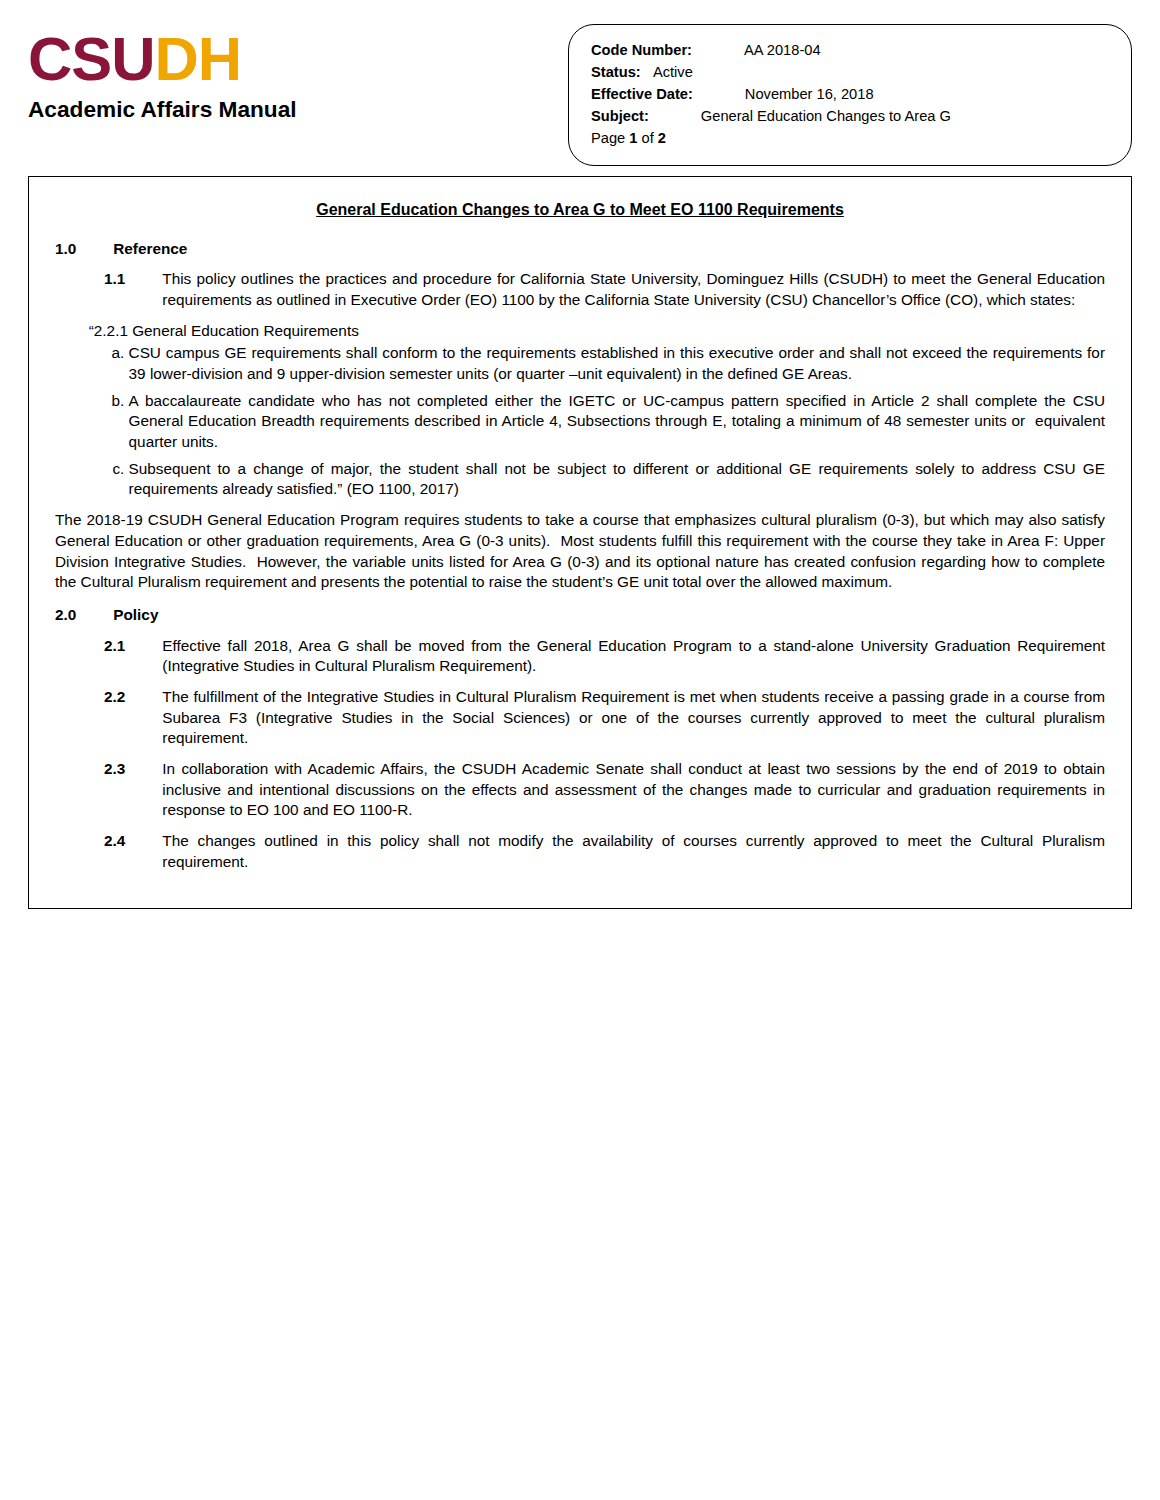CSU DH
Academic Affairs Manual
Code Number: AA 2018-04 Status: Active Effective Date: November 16, 2018 Subject: General Education Changes to Area G Page 1 of 2
General Education Changes to Area G to Meet EO 1100 Requirements
1.0
Reference
1.1
This policy outlines the practices and procedure for California State University, Dominguez Hills (CSUDH) to meet the General Education requirements as outlined in Executive Order (EO) 1100 by the California State University (CSU) Chancellor’s Office (CO), which states:
“2.2.1 General Education Requirements
CSU campus GE requirements shall conform to the requirements established in this executive order and shall not exceed the requirements for 39 lower-division and 9 upper-division semester units (or quarter –unit equivalent) in the defined GE Areas.
A baccalaureate candidate who has not completed either the IGETC or UC-campus pattern specified in Article 2 shall complete the CSU General Education Breadth requirements described in Article 4, Subsections through E, totaling a minimum of 48 semester units or equivalent quarter units.
Subsequent to a change of major, the student shall not be subject to different or additional GE requirements solely to address CSU GE requirements already satisfied.” (EO 1100, 2017)
The 2018-19 CSUDH General Education Program requires students to take a course that emphasizes cultural pluralism (0-3), but which may also satisfy General Education or other graduation requirements, Area G (0-3 units). Most students fulfill this requirement with the course they take in Area F: Upper Division Integrative Studies. However, the variable units listed for Area G (0-3) and its optional nature has created confusion regarding how to complete the Cultural Pluralism requirement and presents the potential to raise the student’s GE unit total over the allowed maximum.
2.0
Policy
2.1
Effective fall 2018, Area G shall be moved from the General Education Program to a stand-alone University Graduation Requirement (Integrative Studies in Cultural Pluralism Requirement).
2.2
The fulfillment of the Integrative Studies in Cultural Pluralism Requirement is met when students receive a passing grade in a course from Subarea F3 (Integrative Studies in the Social Sciences) or one of the courses currently approved to meet the cultural pluralism requirement.
2.3
In collaboration with Academic Affairs, the CSUDH Academic Senate shall conduct at least two sessions by the end of 2019 to obtain inclusive and intentional discussions on the effects and assessment of the changes made to curricular and graduation requirements in response to EO 100 and EO 1100-R.
2.4
The changes outlined in this policy shall not modify the availability of courses currently approved to meet the Cultural Pluralism requirement.